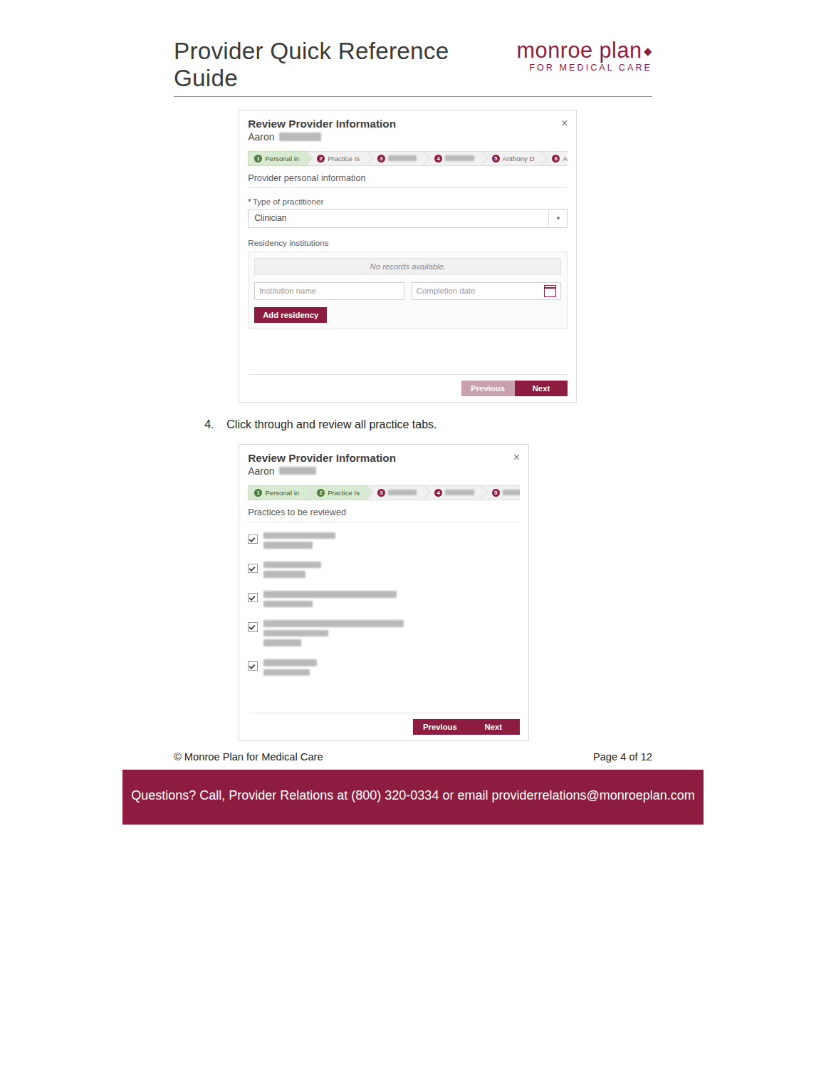Provider Quick Reference Guide
monroe plan◆
FOR MEDICAL CARE
Review Provider Information
Aaron
×
1 Personal in
2 Practice Is
3
4
5 Anthony D
6 Anthony D
7
8 Submit
Provider personal information
*Type of practitioner
Clinician ▼
Residency institutions
No records available.
Institution name
Completion date
Add residency
Previous Next
4. Click through and review all practice tabs.
Review Provider Information
Aaron
×
1 Personal in
2 Practice Is
3
4
5
6
7
8 Submit
Practices to be reviewed
Previous Next
© Monroe Plan for Medical Care Page 4 of 12
Questions? Call, Provider Relations at (800) 320-0334 or email providerrelations@monroeplan.com